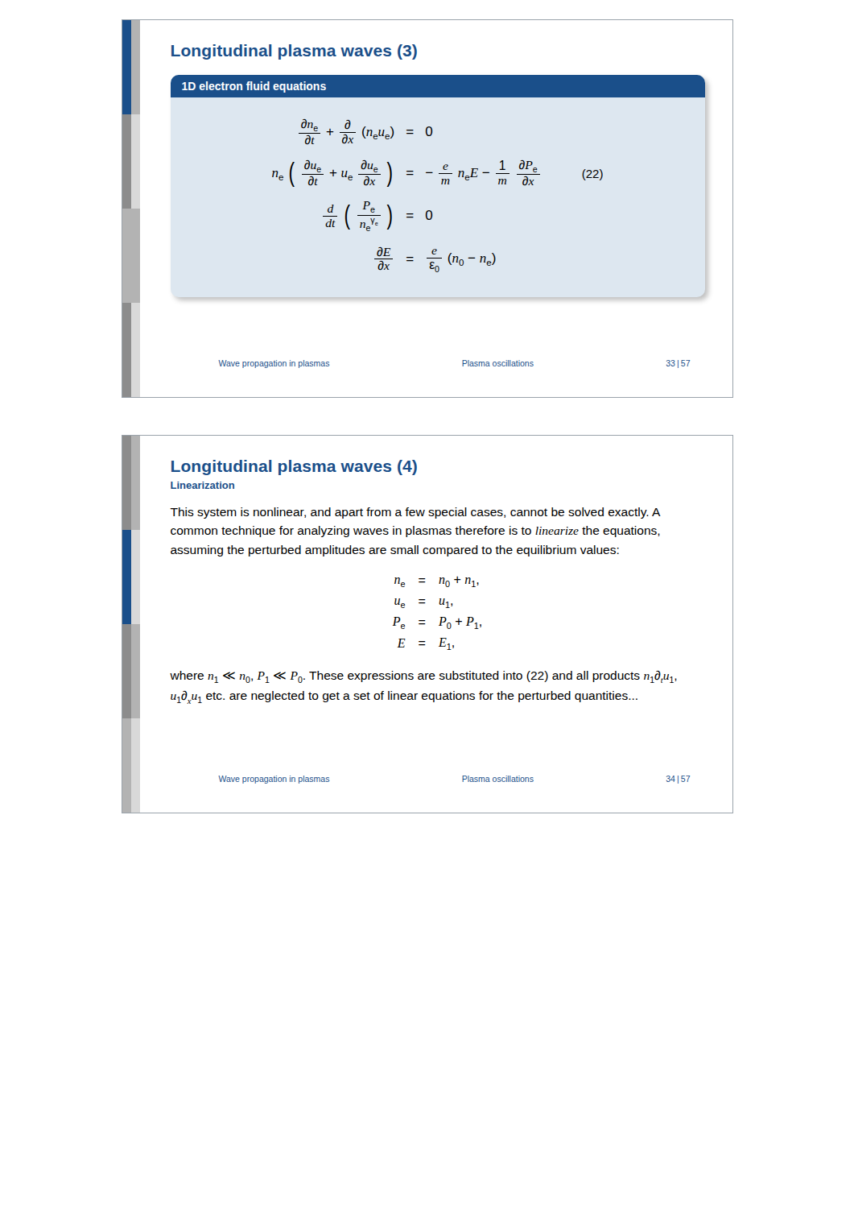Longitudinal plasma waves (3)
1D electron fluid equations
| ∂ n e ∂ t + ∂ ∂ x ( n e u e ) | = | 0 | |
| n e ( ∂ u e ∂ t + u e ∂ u e ∂ x ) | = | − e m n e E − 1 m ∂ P e ∂ x | (22) |
| d dt ( P e n e γ e ) | = | 0 | |
| ∂ E ∂ x | = | e ε 0 ( n 0 − n e ) | |
Wave propagation in plasmas Plasma oscillations 33 | 57
Longitudinal plasma waves (4)
Linearization
This system is nonlinear, and apart from a few special cases, cannot be solved exactly. A common technique for analyzing waves in plasmas therefore is to linearize the equations, assuming the perturbed amplitudes are small compared to the equilibrium values:
| n e | = | n 0 + n 1 , |
| u e | = | u 1 , |
| P e | = | P 0 + P 1 , |
| E | = | E 1 , |
where n1 ≪ n0, P1 ≪ P0. These expressions are substituted into (22) and all products n1∂tu1, u1∂xu1 etc. are neglected to get a set of linear equations for the perturbed quantities...
Wave propagation in plasmas Plasma oscillations 34 | 57